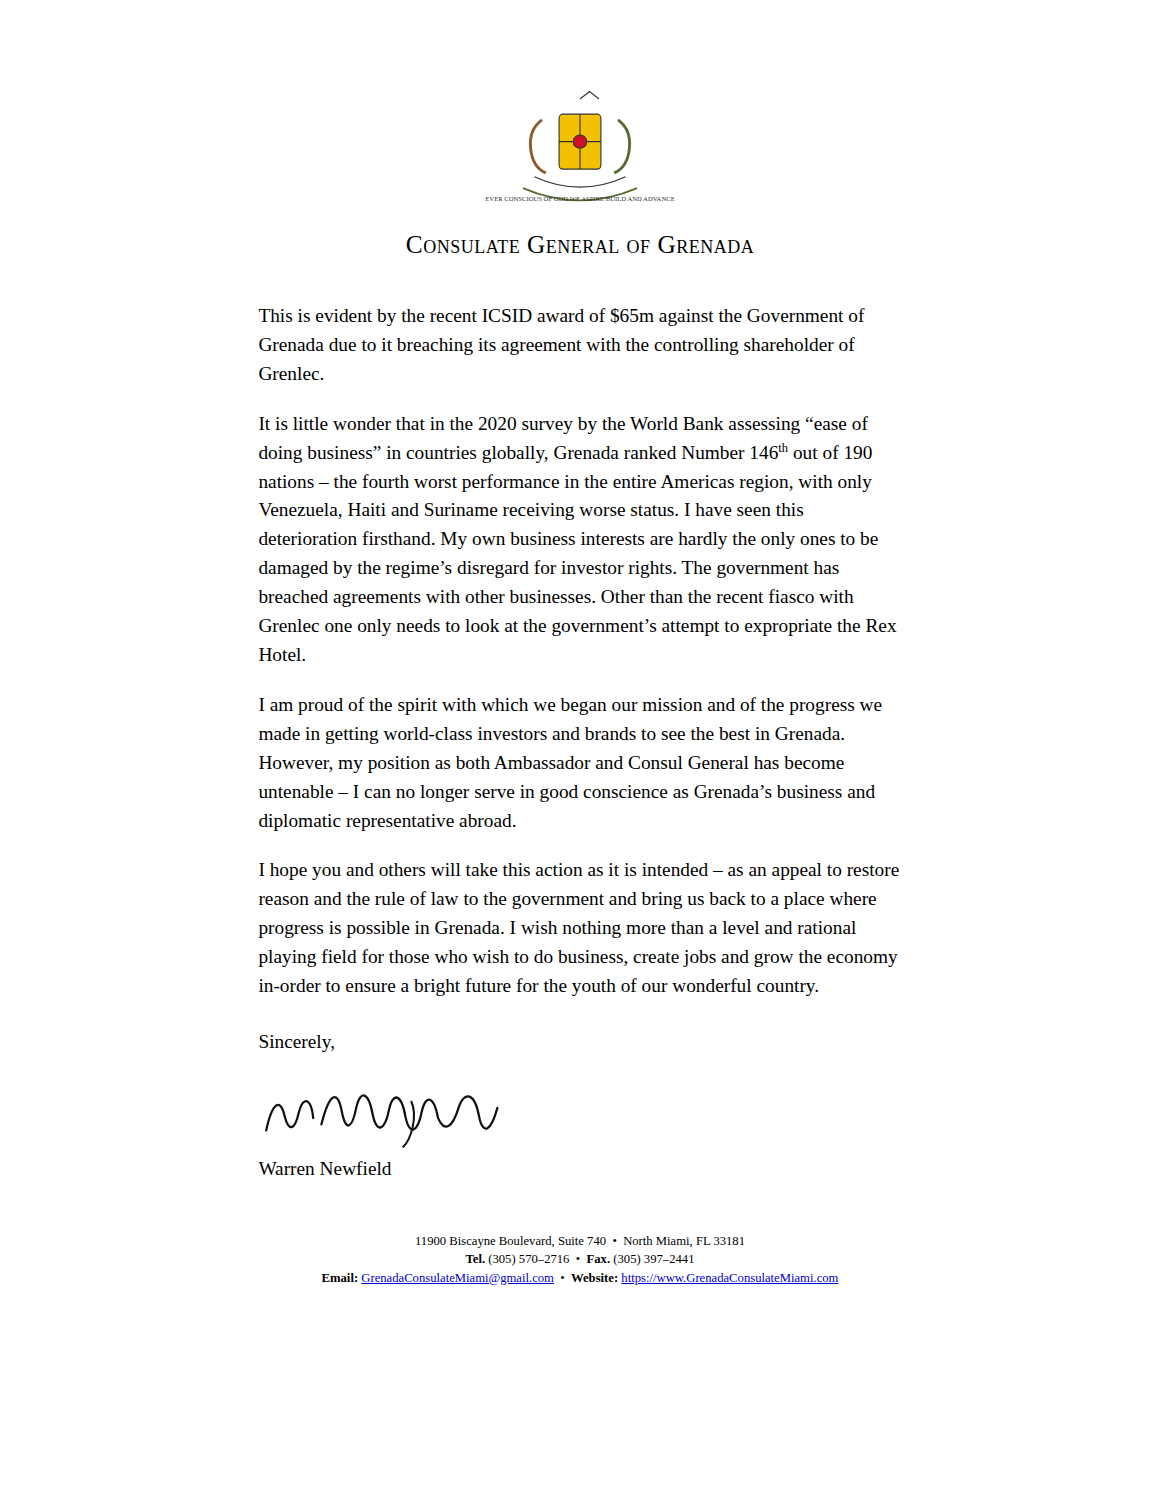Consulate General of Grenada
This is evident by the recent ICSID award of $65m against the Government of Grenada due to it breaching its agreement with the controlling shareholder of Grenlec.
It is little wonder that in the 2020 survey by the World Bank assessing “ease of doing business” in countries globally, Grenada ranked Number 146th out of 190 nations – the fourth worst performance in the entire Americas region, with only Venezuela, Haiti and Suriname receiving worse status. I have seen this deterioration firsthand. My own business interests are hardly the only ones to be damaged by the regime’s disregard for investor rights. The government has breached agreements with other businesses. Other than the recent fiasco with Grenlec one only needs to look at the government’s attempt to expropriate the Rex Hotel.
I am proud of the spirit with which we began our mission and of the progress we made in getting world-class investors and brands to see the best in Grenada. However, my position as both Ambassador and Consul General has become untenable – I can no longer serve in good conscience as Grenada’s business and diplomatic representative abroad.
I hope you and others will take this action as it is intended – as an appeal to restore reason and the rule of law to the government and bring us back to a place where progress is possible in Grenada. I wish nothing more than a level and rational playing field for those who wish to do business, create jobs and grow the economy in-order to ensure a bright future for the youth of our wonderful country.
Sincerely,
Warren Newfield
11900 Biscayne Boulevard, Suite 740 • North Miami, FL 33181
Tel. (305) 570–2716 • Fax. (305) 397–2441
Email: GrenadaConsulateMiami@gmail.com • Website: https://www.GrenadaConsulateMiami.com